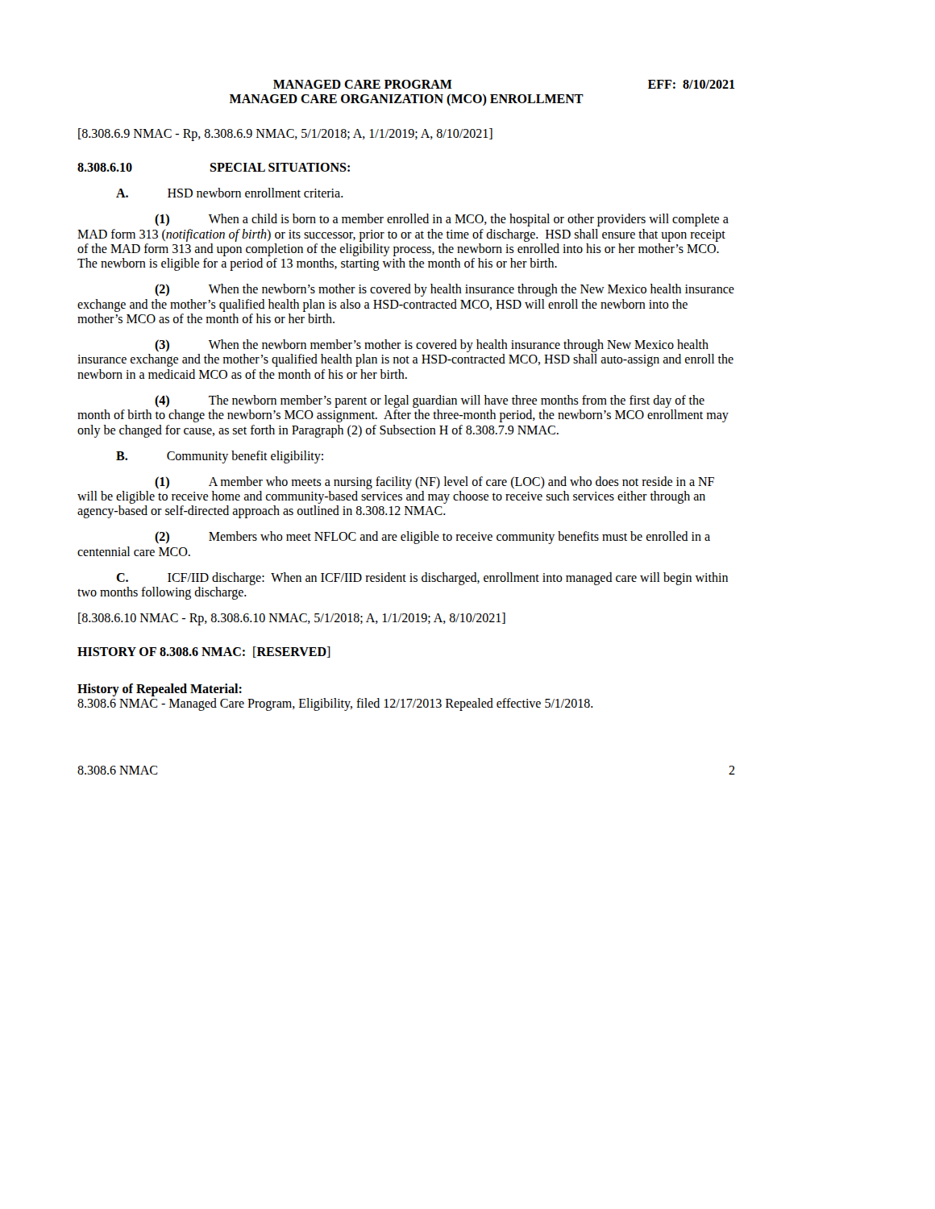MANAGED CARE PROGRAM
EFF: 8/10/2021
MANAGED CARE ORGANIZATION (MCO) ENROLLMENT
[8.308.6.9 NMAC - Rp, 8.308.6.9 NMAC, 5/1/2018; A, 1/1/2019; A, 8/10/2021]
8.308.6.10 SPECIAL SITUATIONS:
A. HSD newborn enrollment criteria.
(1) When a child is born to a member enrolled in a MCO, the hospital or other providers will complete a MAD form 313 (notification of birth) or its successor, prior to or at the time of discharge. HSD shall ensure that upon receipt of the MAD form 313 and upon completion of the eligibility process, the newborn is enrolled into his or her mother’s MCO. The newborn is eligible for a period of 13 months, starting with the month of his or her birth.
(2) When the newborn’s mother is covered by health insurance through the New Mexico health insurance exchange and the mother’s qualified health plan is also a HSD-contracted MCO, HSD will enroll the newborn into the mother’s MCO as of the month of his or her birth.
(3) When the newborn member’s mother is covered by health insurance through New Mexico health insurance exchange and the mother’s qualified health plan is not a HSD-contracted MCO, HSD shall auto-assign and enroll the newborn in a medicaid MCO as of the month of his or her birth.
(4) The newborn member’s parent or legal guardian will have three months from the first day of the month of birth to change the newborn’s MCO assignment. After the three-month period, the newborn’s MCO enrollment may only be changed for cause, as set forth in Paragraph (2) of Subsection H of 8.308.7.9 NMAC.
B. Community benefit eligibility:
(1) A member who meets a nursing facility (NF) level of care (LOC) and who does not reside in a NF will be eligible to receive home and community-based services and may choose to receive such services either through an agency-based or self-directed approach as outlined in 8.308.12 NMAC.
(2) Members who meet NFLOC and are eligible to receive community benefits must be enrolled in a centennial care MCO.
C. ICF/IID discharge: When an ICF/IID resident is discharged, enrollment into managed care will begin within two months following discharge.
[8.308.6.10 NMAC - Rp, 8.308.6.10 NMAC, 5/1/2018; A, 1/1/2019; A, 8/10/2021]
HISTORY OF 8.308.6 NMAC: [RESERVED]
History of Repealed Material:
8.308.6 NMAC - Managed Care Program, Eligibility, filed 12/17/2013 Repealed effective 5/1/2018.
8.308.6 NMAC
2